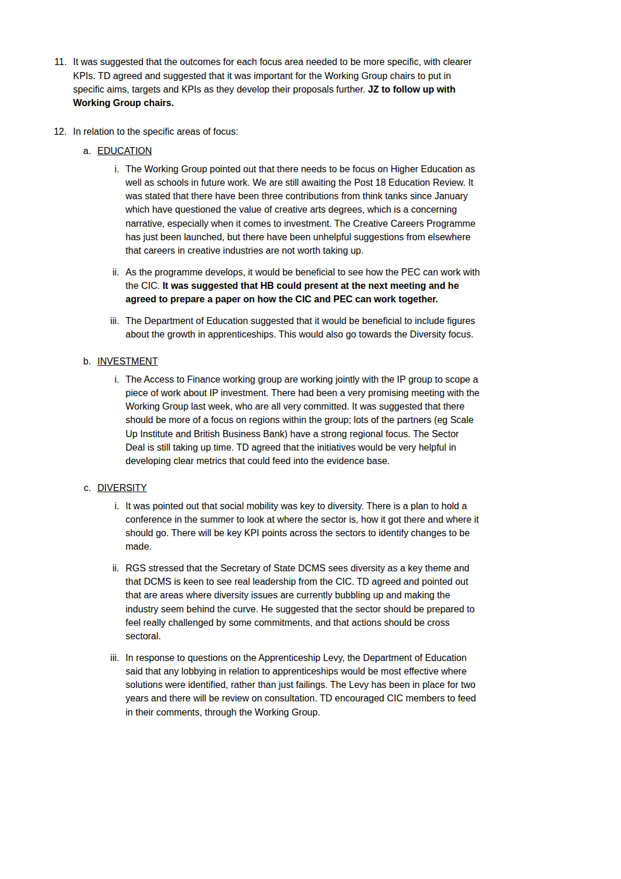It was suggested that the outcomes for each focus area needed to be more specific, with clearer KPIs. TD agreed and suggested that it was important for the Working Group chairs to put in specific aims, targets and KPIs as they develop their proposals further. JZ to follow up with Working Group chairs.
In relation to the specific areas of focus:
Education
The Working Group pointed out that there needs to be focus on Higher Education as well as schools in future work. We are still awaiting the Post 18 Education Review. It was stated that there have been three contributions from think tanks since January which have questioned the value of creative arts degrees, which is a concerning narrative, especially when it comes to investment. The Creative Careers Programme has just been launched, but there have been unhelpful suggestions from elsewhere that careers in creative industries are not worth taking up.
As the programme develops, it would be beneficial to see how the PEC can work with the CIC. It was suggested that HB could present at the next meeting and he agreed to prepare a paper on how the CIC and PEC can work together.
The Department of Education suggested that it would be beneficial to include figures about the growth in apprenticeships. This would also go towards the Diversity focus.
Investment
The Access to Finance working group are working jointly with the IP group to scope a piece of work about IP investment. There had been a very promising meeting with the Working Group last week, who are all very committed. It was suggested that there should be more of a focus on regions within the group; lots of the partners (eg Scale Up Institute and British Business Bank) have a strong regional focus. The Sector Deal is still taking up time. TD agreed that the initiatives would be very helpful in developing clear metrics that could feed into the evidence base.
Diversity
It was pointed out that social mobility was key to diversity. There is a plan to hold a conference in the summer to look at where the sector is, how it got there and where it should go. There will be key KPI points across the sectors to identify changes to be made.
RGS stressed that the Secretary of State DCMS sees diversity as a key theme and that DCMS is keen to see real leadership from the CIC. TD agreed and pointed out that are areas where diversity issues are currently bubbling up and making the industry seem behind the curve. He suggested that the sector should be prepared to feel really challenged by some commitments, and that actions should be cross sectoral.
In response to questions on the Apprenticeship Levy, the Department of Education said that any lobbying in relation to apprenticeships would be most effective where solutions were identified, rather than just failings. The Levy has been in place for two years and there will be review on consultation. TD encouraged CIC members to feed in their comments, through the Working Group.